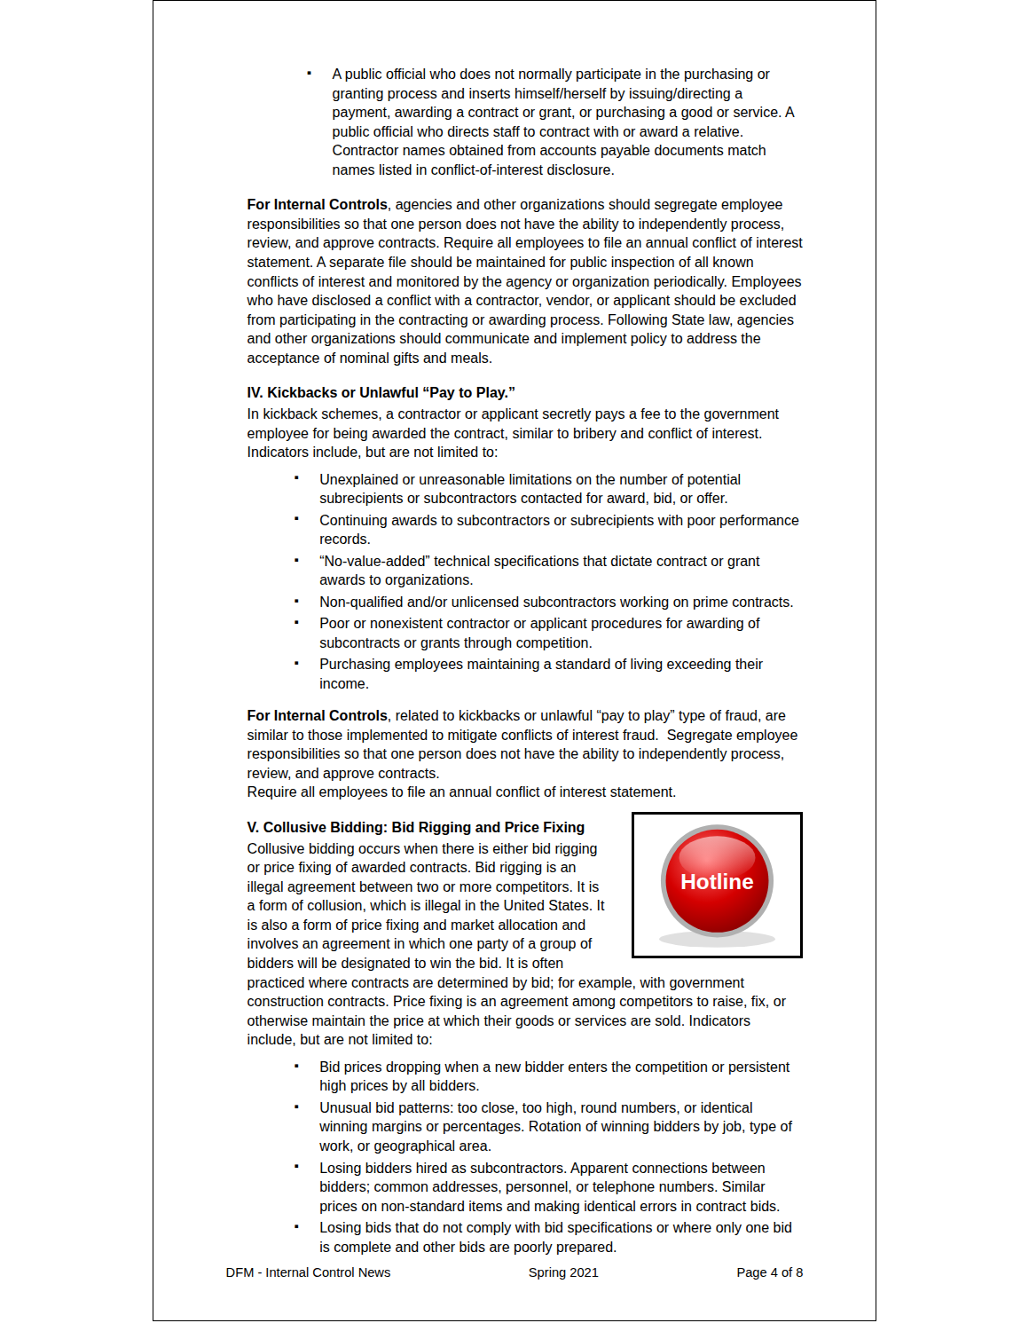A public official who does not normally participate in the purchasing or granting process and inserts himself/herself by issuing/directing a payment, awarding a contract or grant, or purchasing a good or service. A public official who directs staff to contract with or award a relative. Contractor names obtained from accounts payable documents match names listed in conflict-of-interest disclosure.
For Internal Controls, agencies and other organizations should segregate employee responsibilities so that one person does not have the ability to independently process, review, and approve contracts. Require all employees to file an annual conflict of interest statement. A separate file should be maintained for public inspection of all known conflicts of interest and monitored by the agency or organization periodically. Employees who have disclosed a conflict with a contractor, vendor, or applicant should be excluded from participating in the contracting or awarding process. Following State law, agencies and other organizations should communicate and implement policy to address the acceptance of nominal gifts and meals.
IV. Kickbacks or Unlawful “Pay to Play.”
In kickback schemes, a contractor or applicant secretly pays a fee to the government employee for being awarded the contract, similar to bribery and conflict of interest. Indicators include, but are not limited to:
Unexplained or unreasonable limitations on the number of potential subrecipients or subcontractors contacted for award, bid, or offer.
Continuing awards to subcontractors or subrecipients with poor performance records.
“No-value-added” technical specifications that dictate contract or grant awards to organizations.
Non-qualified and/or unlicensed subcontractors working on prime contracts.
Poor or nonexistent contractor or applicant procedures for awarding of subcontracts or grants through competition.
Purchasing employees maintaining a standard of living exceeding their income.
For Internal Controls, related to kickbacks or unlawful “pay to play” type of fraud, are similar to those implemented to mitigate conflicts of interest fraud. Segregate employee responsibilities so that one person does not have the ability to independently process, review, and approve contracts.
Require all employees to file an annual conflict of interest statement.
V. Collusive Bidding: Bid Rigging and Price Fixing
Collusive bidding occurs when there is either bid rigging or price fixing of awarded contracts. Bid rigging is an illegal agreement between two or more competitors. It is a form of collusion, which is illegal in the United States. It is also a form of price fixing and market allocation and involves an agreement in which one party of a group of bidders will be designated to win the bid. It is often practiced where contracts are determined by bid; for example, with government construction contracts. Price fixing is an agreement among competitors to raise, fix, or otherwise maintain the price at which their goods or services are sold. Indicators include, but are not limited to:
Bid prices dropping when a new bidder enters the competition or persistent high prices by all bidders.
Unusual bid patterns: too close, too high, round numbers, or identical winning margins or percentages. Rotation of winning bidders by job, type of work, or geographical area.
Losing bidders hired as subcontractors. Apparent connections between bidders; common addresses, personnel, or telephone numbers. Similar prices on non-standard items and making identical errors in contract bids.
Losing bids that do not comply with bid specifications or where only one bid is complete and other bids are poorly prepared.
DFM - Internal Control News Spring 2021 Page 4 of 8